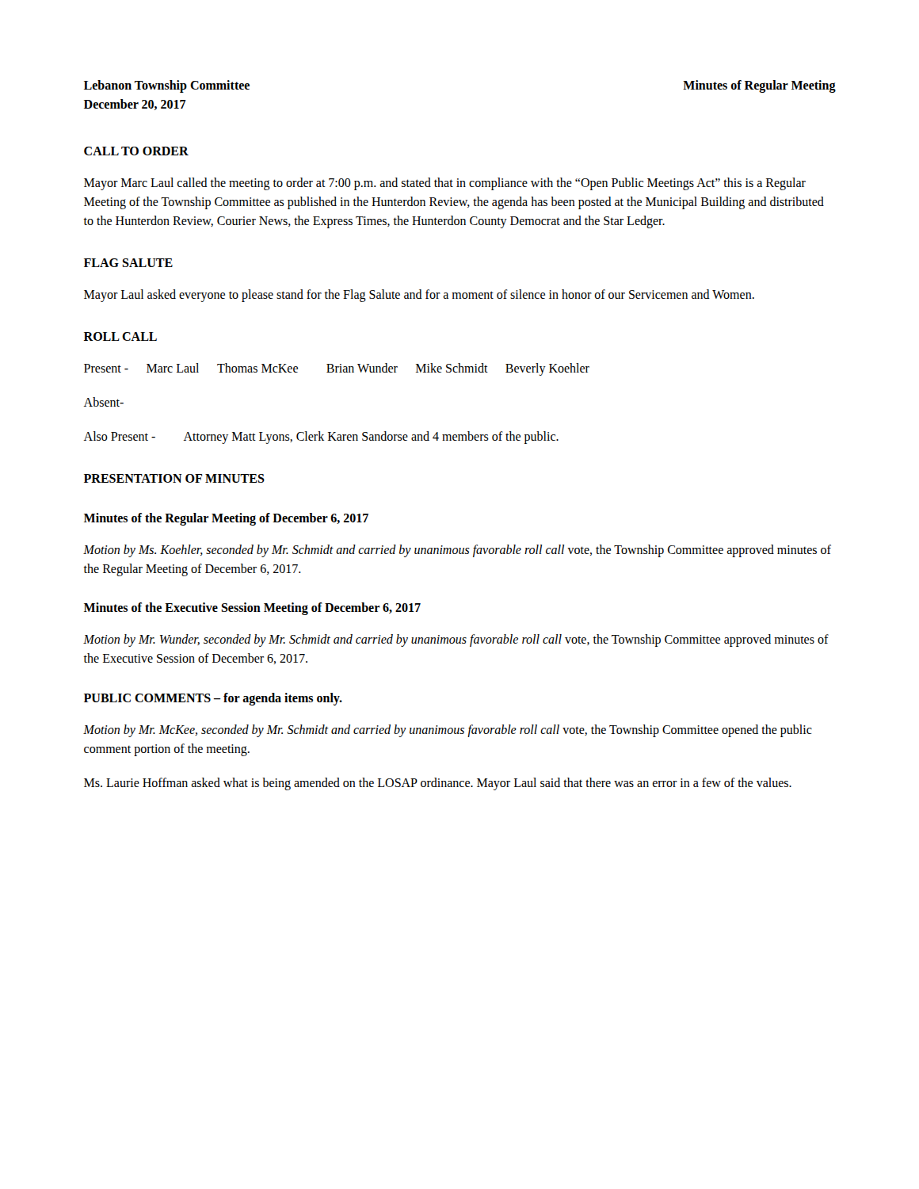Lebanon Township Committee
December 20, 2017
Minutes of Regular Meeting
Call to Order
Mayor Marc Laul called the meeting to order at 7:00 p.m. and stated that in compliance with the “Open Public Meetings Act” this is a Regular Meeting of the Township Committee as published in the Hunterdon Review, the agenda has been posted at the Municipal Building and distributed to the Hunterdon Review, Courier News, the Express Times, the Hunterdon County Democrat and the Star Ledger.
Flag Salute
Mayor Laul asked everyone to please stand for the Flag Salute and for a moment of silence in honor of our Servicemen and Women.
Roll Call
Present - Marc Laul Thomas McKee Brian Wunder Mike Schmidt Beverly Koehler
Absent-
Also Present - Attorney Matt Lyons, Clerk Karen Sandorse and 4 members of the public.
Presentation of Minutes
Minutes of the Regular Meeting of December 6, 2017
Motion by Ms. Koehler, seconded by Mr. Schmidt and carried by unanimous favorable roll call vote, the Township Committee approved minutes of the Regular Meeting of December 6, 2017.
Minutes of the Executive Session Meeting of December 6, 2017
Motion by Mr. Wunder, seconded by Mr. Schmidt and carried by unanimous favorable roll call vote, the Township Committee approved minutes of the Executive Session of December 6, 2017.
PUBLIC COMMENTS – for agenda items only.
Motion by Mr. McKee, seconded by Mr. Schmidt and carried by unanimous favorable roll call vote, the Township Committee opened the public comment portion of the meeting.
Ms. Laurie Hoffman asked what is being amended on the LOSAP ordinance. Mayor Laul said that there was an error in a few of the values.